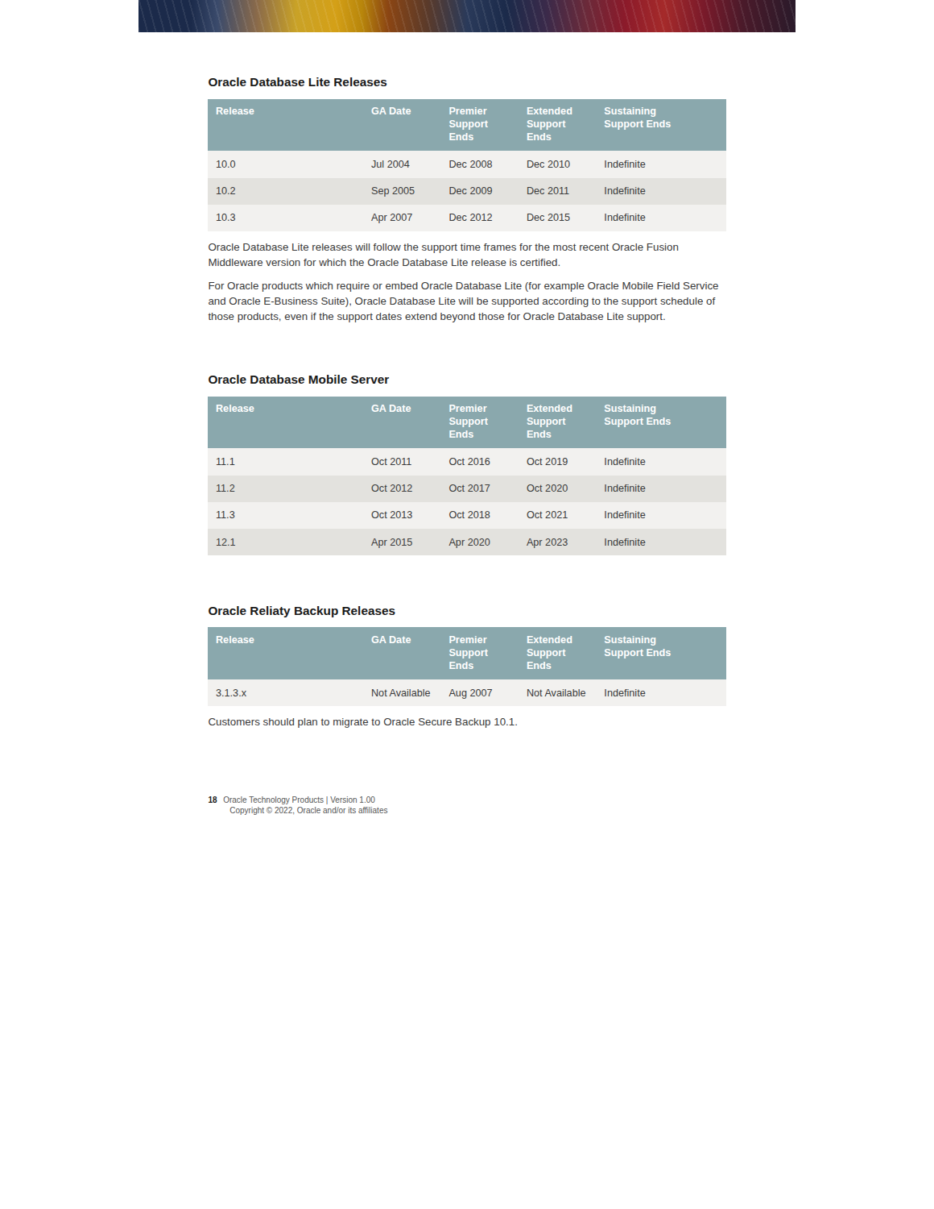Oracle Database Lite Releases
| Release | GA Date | Premier Support Ends | Extended Support Ends | Sustaining Support Ends |
| --- | --- | --- | --- | --- |
| 10.0 | Jul 2004 | Dec 2008 | Dec 2010 | Indefinite |
| 10.2 | Sep 2005 | Dec 2009 | Dec 2011 | Indefinite |
| 10.3 | Apr 2007 | Dec 2012 | Dec 2015 | Indefinite |
Oracle Database Lite releases will follow the support time frames for the most recent Oracle Fusion Middleware version for which the Oracle Database Lite release is certified.
For Oracle products which require or embed Oracle Database Lite (for example Oracle Mobile Field Service and Oracle E-Business Suite), Oracle Database Lite will be supported according to the support schedule of those products, even if the support dates extend beyond those for Oracle Database Lite support.
Oracle Database Mobile Server
| Release | GA Date | Premier Support Ends | Extended Support Ends | Sustaining Support Ends |
| --- | --- | --- | --- | --- |
| 11.1 | Oct 2011 | Oct 2016 | Oct 2019 | Indefinite |
| 11.2 | Oct 2012 | Oct 2017 | Oct 2020 | Indefinite |
| 11.3 | Oct 2013 | Oct 2018 | Oct 2021 | Indefinite |
| 12.1 | Apr 2015 | Apr 2020 | Apr 2023 | Indefinite |
Oracle Reliaty Backup Releases
| Release | GA Date | Premier Support Ends | Extended Support Ends | Sustaining Support Ends |
| --- | --- | --- | --- | --- |
| 3.1.3.x | Not Available | Aug 2007 | Not Available | Indefinite |
Customers should plan to migrate to Oracle Secure Backup 10.1.
18 Oracle Technology Products | Version 1.00
Copyright © 2022, Oracle and/or its affiliates